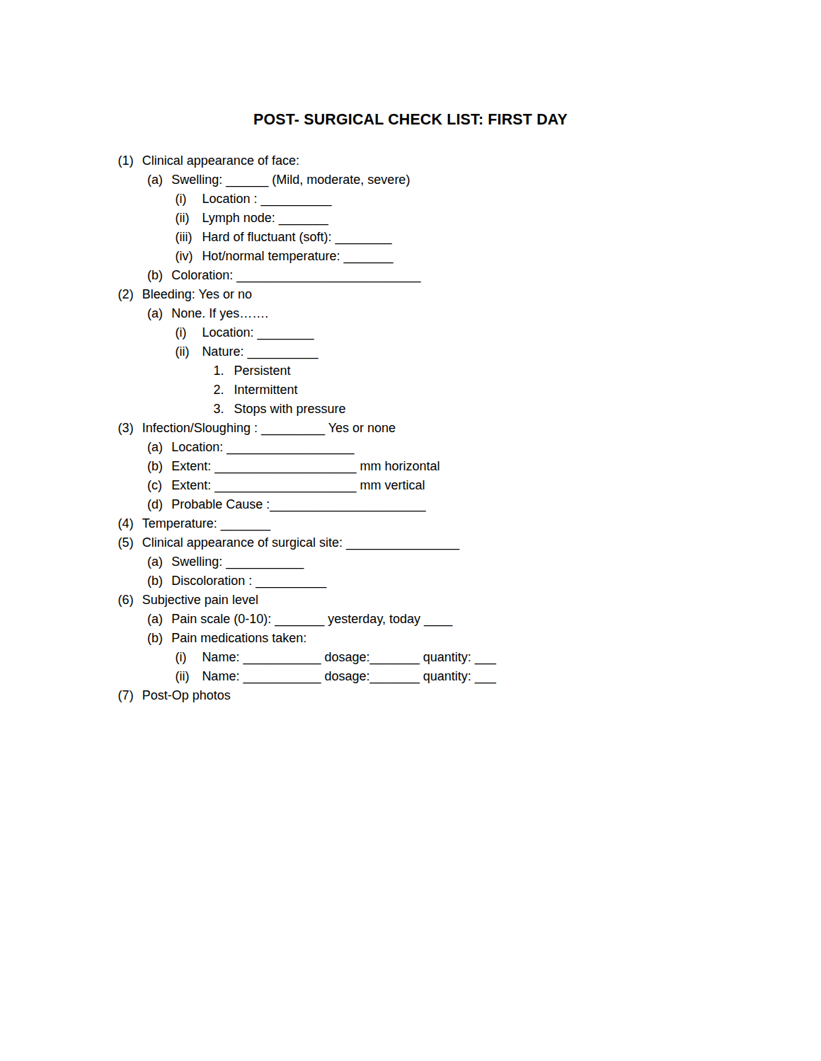POST- SURGICAL CHECK LIST: FIRST DAY
Clinical appearance of face:
Swelling: ______ (Mild, moderate, severe)
Location : __________
Lymph node: _______
Hard of fluctuant (soft): ________
Hot/normal temperature: _______
Coloration: __________________________
Bleeding: Yes or no
None. If yes…….
Location: ________
Nature: __________
Persistent
Intermittent
Stops with pressure
Infection/Sloughing : _________ Yes or none
Location: __________________
Extent: ____________________ mm horizontal
Extent: ____________________ mm vertical
Probable Cause :______________________
Temperature: _______
Clinical appearance of surgical site: ________________
Swelling: ___________
Discoloration : __________
Subjective pain level
Pain scale (0-10): _______ yesterday, today ____
Pain medications taken:
Name: ___________ dosage:_______ quantity: ___
Name: ___________ dosage:_______ quantity: ___
Post-Op photos